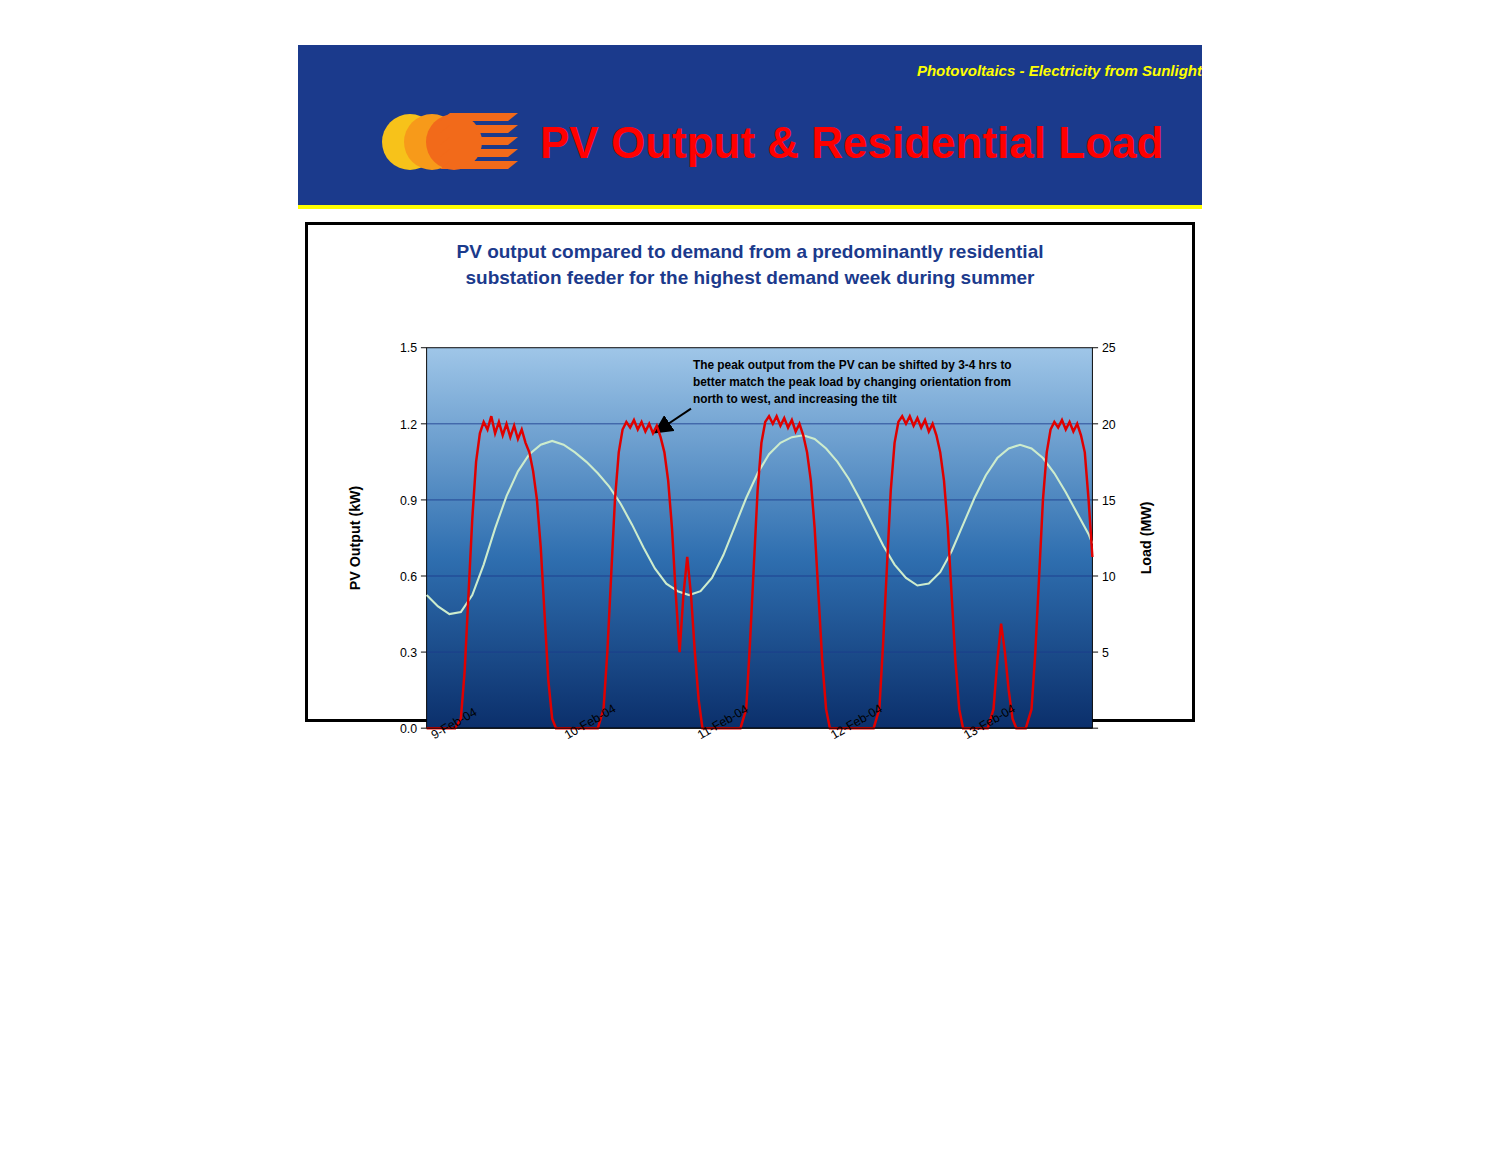Photovoltaics - Electricity from Sunlight
PV Output & Residential Load
PV output compared to demand from a predominantly residential
substation feeder for the highest demand week during summer
1.5 1.2 0.9 0.6 0.3 0.0 25 20 15 10 5 PV Output (kW) Load (MW) Time The peak output from the PV can be shifted by 3-4 hrs to better match the peak load by changing orientation from north to west, and increasing the tilt 9-Feb-04 10-Feb-04 11-Feb-04 12-Feb-04 13-Feb-04 PV Output Mudgee Load